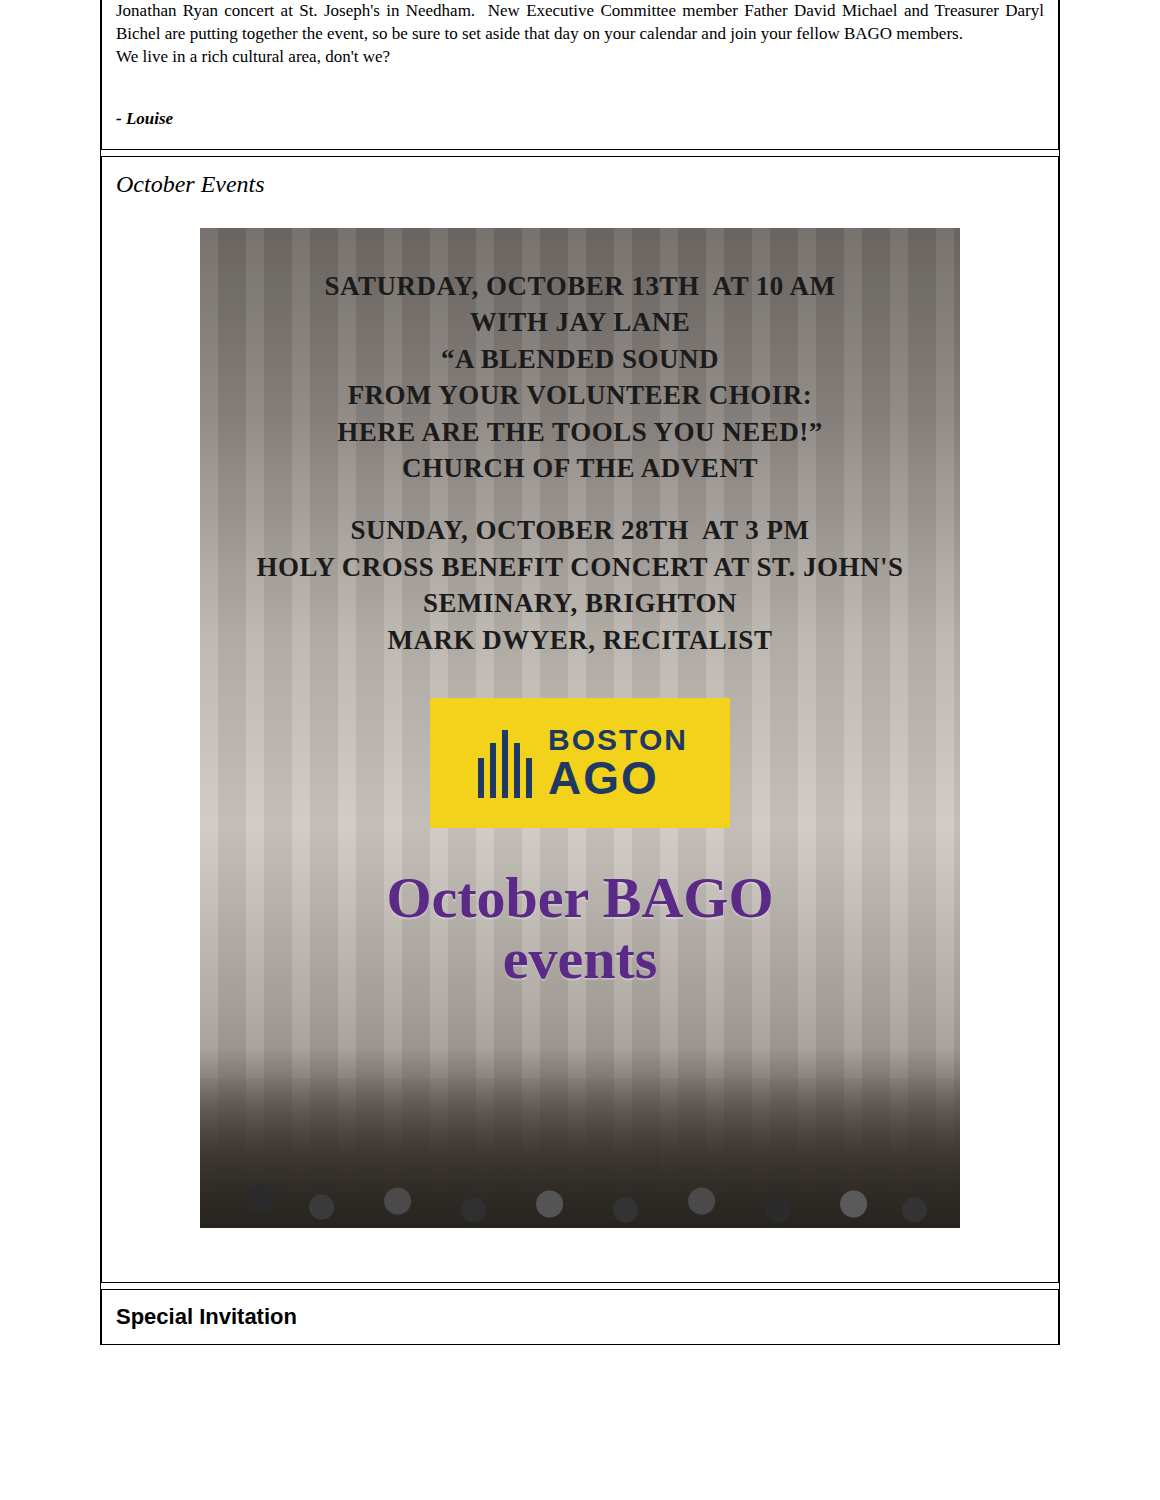Jonathan Ryan concert at St. Joseph's in Needham. New Executive Committee member Father David Michael and Treasurer Daryl Bichel are putting together the event, so be sure to set aside that day on your calendar and join your fellow BAGO members.
We live in a rich cultural area, don't we?
- Louise
October Events
Saturday, October 13th at 10 am
with Jay Lane
“A Blended Sound
from your volunteer choir:
Here are the tools you need!”
Church of the Advent
Sunday, October 28th at 3 pm
Holy Cross Benefit Concert at St. John's
Seminary, Brighton
Mark Dwyer, Recitalist
BOSTON
AGO
October BAGO
events
Special Invitation